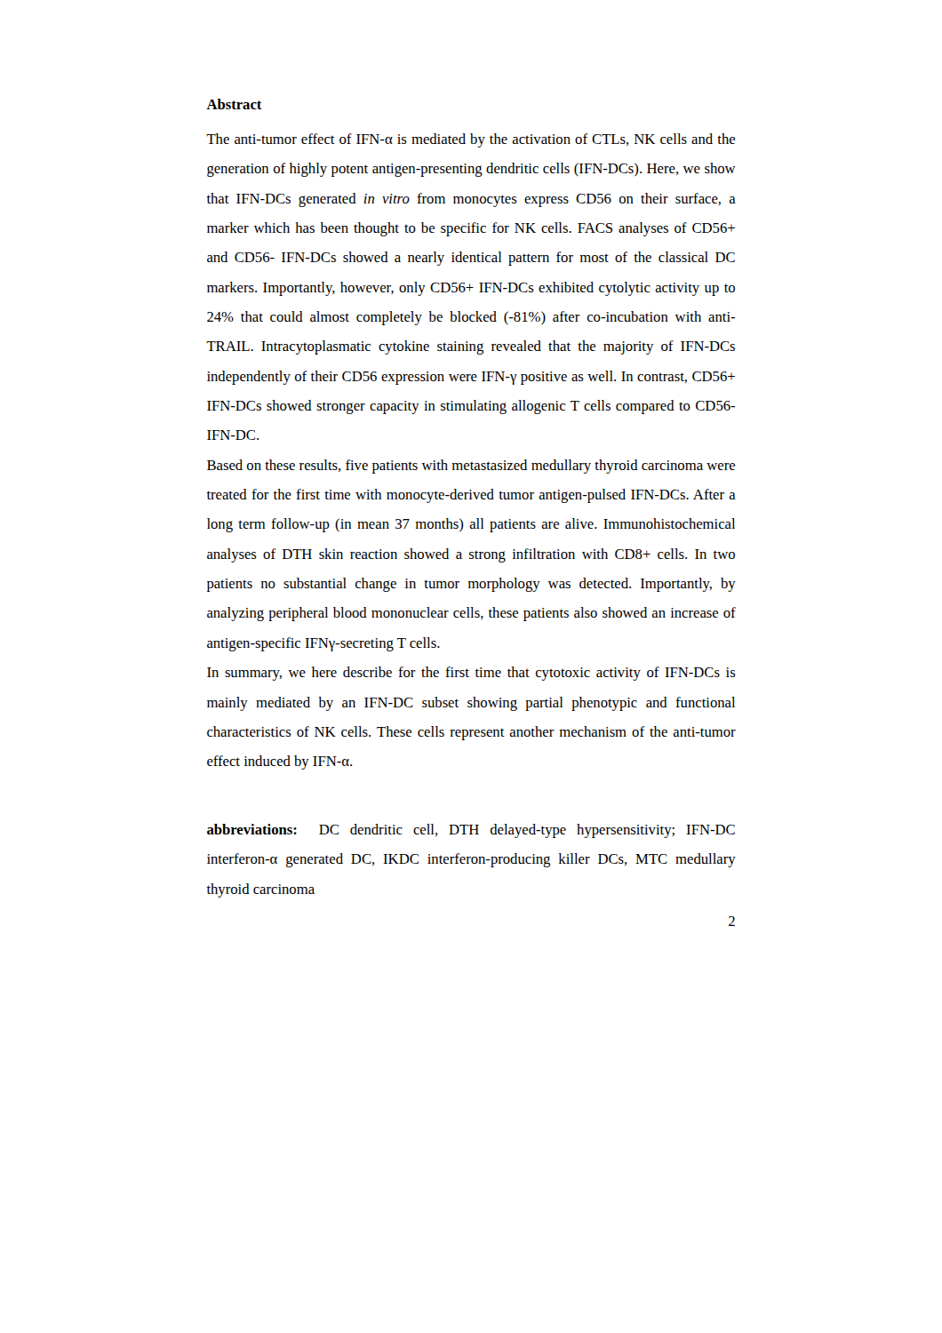Abstract
The anti-tumor effect of IFN-α is mediated by the activation of CTLs, NK cells and the generation of highly potent antigen-presenting dendritic cells (IFN-DCs). Here, we show that IFN-DCs generated in vitro from monocytes express CD56 on their surface, a marker which has been thought to be specific for NK cells. FACS analyses of CD56+ and CD56- IFN-DCs showed a nearly identical pattern for most of the classical DC markers. Importantly, however, only CD56+ IFN-DCs exhibited cytolytic activity up to 24% that could almost completely be blocked (-81%) after co-incubation with anti-TRAIL. Intracytoplasmatic cytokine staining revealed that the majority of IFN-DCs independently of their CD56 expression were IFN-γ positive as well. In contrast, CD56+ IFN-DCs showed stronger capacity in stimulating allogenic T cells compared to CD56- IFN-DC.
Based on these results, five patients with metastasized medullary thyroid carcinoma were treated for the first time with monocyte-derived tumor antigen-pulsed IFN-DCs. After a long term follow-up (in mean 37 months) all patients are alive. Immunohistochemical analyses of DTH skin reaction showed a strong infiltration with CD8+ cells. In two patients no substantial change in tumor morphology was detected. Importantly, by analyzing peripheral blood mononuclear cells, these patients also showed an increase of antigen-specific IFNγ-secreting T cells.
In summary, we here describe for the first time that cytotoxic activity of IFN-DCs is mainly mediated by an IFN-DC subset showing partial phenotypic and functional characteristics of NK cells. These cells represent another mechanism of the anti-tumor effect induced by IFN-α.
abbreviations: DC dendritic cell, DTH delayed-type hypersensitivity; IFN-DC interferon-α generated DC, IKDC interferon-producing killer DCs, MTC medullary thyroid carcinoma
2